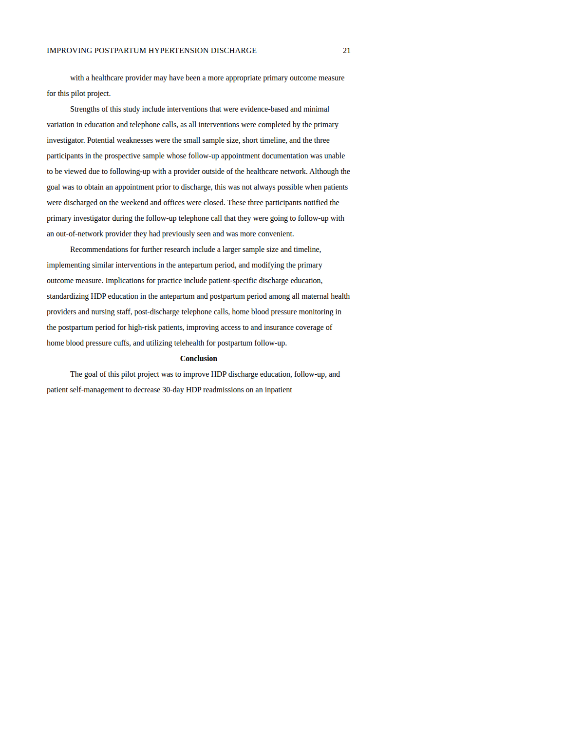Improving Postpartum Hypertension Discharge 21
with a healthcare provider may have been a more appropriate primary outcome measure for this pilot project.
Strengths of this study include interventions that were evidence-based and minimal variation in education and telephone calls, as all interventions were completed by the primary investigator. Potential weaknesses were the small sample size, short timeline, and the three participants in the prospective sample whose follow-up appointment documentation was unable to be viewed due to following-up with a provider outside of the healthcare network. Although the goal was to obtain an appointment prior to discharge, this was not always possible when patients were discharged on the weekend and offices were closed. These three participants notified the primary investigator during the follow-up telephone call that they were going to follow-up with an out-of-network provider they had previously seen and was more convenient.
Recommendations for further research include a larger sample size and timeline, implementing similar interventions in the antepartum period, and modifying the primary outcome measure. Implications for practice include patient-specific discharge education, standardizing HDP education in the antepartum and postpartum period among all maternal health providers and nursing staff, post-discharge telephone calls, home blood pressure monitoring in the postpartum period for high-risk patients, improving access to and insurance coverage of home blood pressure cuffs, and utilizing telehealth for postpartum follow-up.
Conclusion
The goal of this pilot project was to improve HDP discharge education, follow-up, and patient self-management to decrease 30-day HDP readmissions on an inpatient